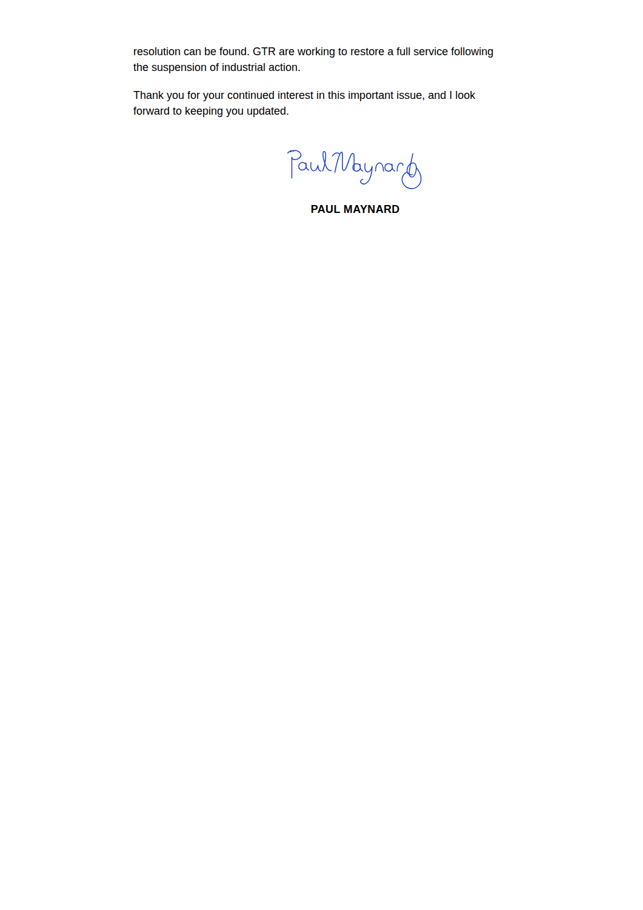resolution can be found. GTR are working to restore a full service following the suspension of industrial action.
Thank you for your continued interest in this important issue, and I look forward to keeping you updated.
PAUL MAYNARD